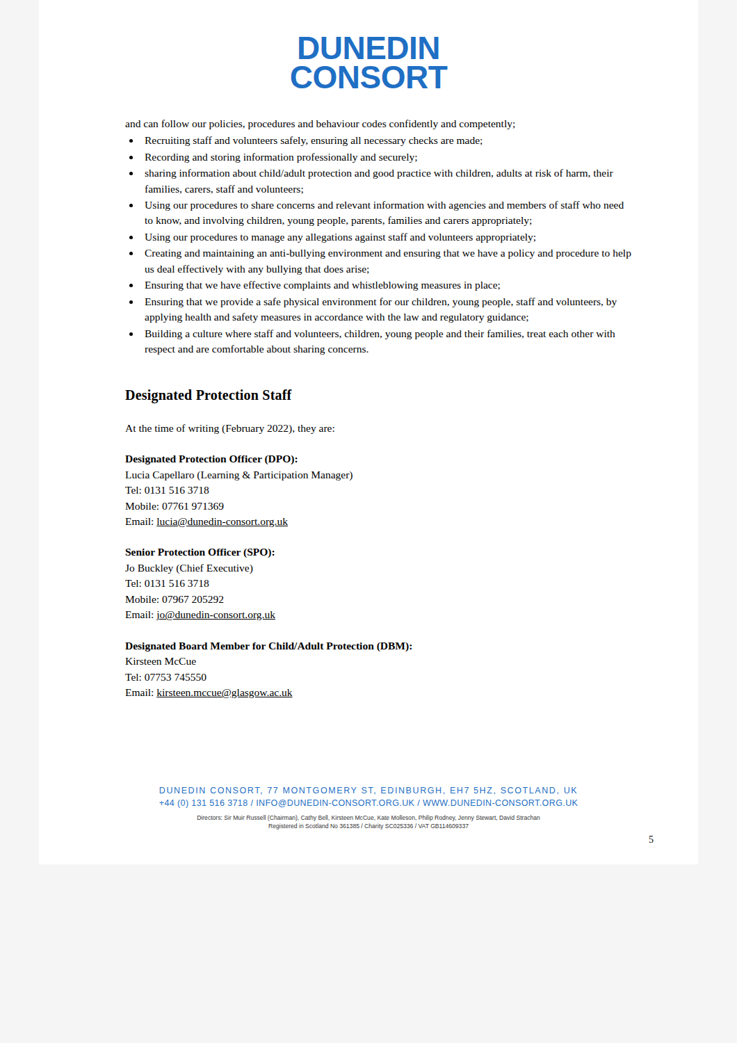DUNEDIN CONSORT
and can follow our policies, procedures and behaviour codes confidently and competently;
Recruiting staff and volunteers safely, ensuring all necessary checks are made;
Recording and storing information professionally and securely;
sharing information about child/adult protection and good practice with children, adults at risk of harm, their families, carers, staff and volunteers;
Using our procedures to share concerns and relevant information with agencies and members of staff who need to know, and involving children, young people, parents, families and carers appropriately;
Using our procedures to manage any allegations against staff and volunteers appropriately;
Creating and maintaining an anti-bullying environment and ensuring that we have a policy and procedure to help us deal effectively with any bullying that does arise;
Ensuring that we have effective complaints and whistleblowing measures in place;
Ensuring that we provide a safe physical environment for our children, young people, staff and volunteers, by applying health and safety measures in accordance with the law and regulatory guidance;
Building a culture where staff and volunteers, children, young people and their families, treat each other with respect and are comfortable about sharing concerns.
Designated Protection Staff
At the time of writing (February 2022), they are:
Designated Protection Officer (DPO):
Lucia Capellaro (Learning & Participation Manager)
Tel: 0131 516 3718
Mobile: 07761 971369
Email: lucia@dunedin-consort.org.uk
Senior Protection Officer (SPO):
Jo Buckley (Chief Executive)
Tel: 0131 516 3718
Mobile: 07967 205292
Email: jo@dunedin-consort.org.uk
Designated Board Member for Child/Adult Protection (DBM):
Kirsteen McCue
Tel: 07753 745550
Email: kirsteen.mccue@glasgow.ac.uk
DUNEDIN CONSORT, 77 MONTGOMERY ST, EDINBURGH, EH7 5HZ, SCOTLAND, UK
+44 (0) 131 516 3718 / INFO@DUNEDIN-CONSORT.ORG.UK / WWW.DUNEDIN-CONSORT.ORG.UK
Directors: Sir Muir Russell (Chairman), Cathy Bell, Kirsteen McCue, Kate Molleson, Philip Rodney, Jenny Stewart, David Strachan
Registered in Scotland No 361385 / Charity SC025336 / VAT GB114609337
5